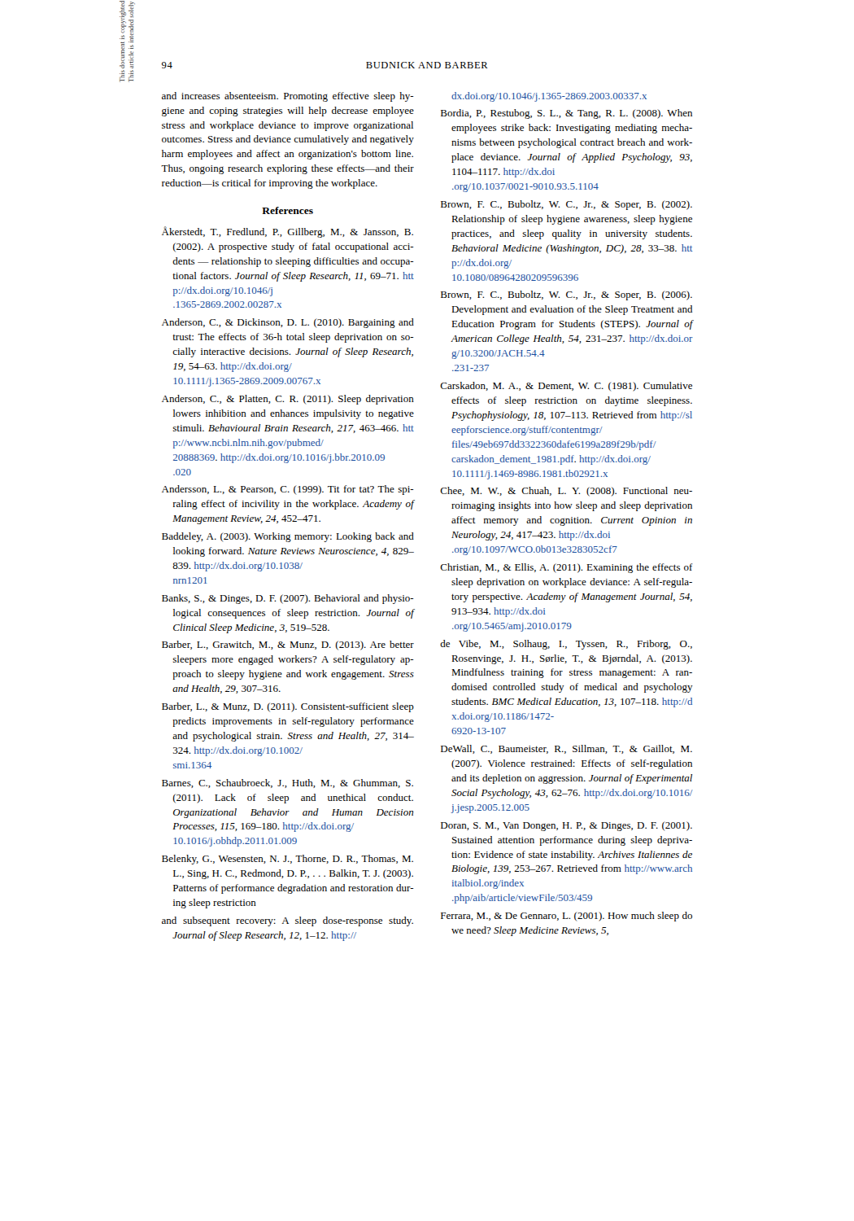This document is copyrighted by the American Psychological Association or one of its allied publishers. This article is intended solely for the personal use of the individual user and is not to be disseminated broadly.
94 BUDNICK AND BARBER
and increases absenteeism. Promoting effective sleep hygiene and coping strategies will help decrease employee stress and workplace deviance to improve organizational outcomes. Stress and deviance cumulatively and negatively harm employees and affect an organization's bottom line. Thus, ongoing research exploring these effects—and their reduction—is critical for improving the workplace.
References
Åkerstedt, T., Fredlund, P., Gillberg, M., & Jansson, B. (2002). A prospective study of fatal occupational accidents — relationship to sleeping difficulties and occupational factors. Journal of Sleep Research, 11, 69–71. http://dx.doi.org/10.1046/j
.1365-2869.2002.00287.x
Anderson, C., & Dickinson, D. L. (2010). Bargaining and trust: The effects of 36-h total sleep deprivation on socially interactive decisions. Journal of Sleep Research, 19, 54–63. http://dx.doi.org/
10.1111/j.1365-2869.2009.00767.x
Anderson, C., & Platten, C. R. (2011). Sleep deprivation lowers inhibition and enhances impulsivity to negative stimuli. Behavioural Brain Research, 217, 463–466. http://www.ncbi.nlm.nih.gov/pubmed/
20888369. http://dx.doi.org/10.1016/j.bbr.2010.09
.020
Andersson, L., & Pearson, C. (1999). Tit for tat? The spiraling effect of incivility in the workplace. Academy of Management Review, 24, 452–471.
Baddeley, A. (2003). Working memory: Looking back and looking forward. Nature Reviews Neuroscience, 4, 829–839. http://dx.doi.org/10.1038/
nrn1201
Banks, S., & Dinges, D. F. (2007). Behavioral and physiological consequences of sleep restriction. Journal of Clinical Sleep Medicine, 3, 519–528.
Barber, L., Grawitch, M., & Munz, D. (2013). Are better sleepers more engaged workers? A self-regulatory approach to sleepy hygiene and work engagement. Stress and Health, 29, 307–316.
Barber, L., & Munz, D. (2011). Consistent-sufficient sleep predicts improvements in self-regulatory performance and psychological strain. Stress and Health, 27, 314–324. http://dx.doi.org/10.1002/
smi.1364
Barnes, C., Schaubroeck, J., Huth, M., & Ghumman, S. (2011). Lack of sleep and unethical conduct. Organizational Behavior and Human Decision Processes, 115, 169–180. http://dx.doi.org/
10.1016/j.obhdp.2011.01.009
Belenky, G., Wesensten, N. J., Thorne, D. R., Thomas, M. L., Sing, H. C., Redmond, D. P., . . . Balkin, T. J. (2003). Patterns of performance degradation and restoration during sleep restriction
and subsequent recovery: A sleep dose-response study. Journal of Sleep Research, 12, 1–12. http://
dx.doi.org/10.1046/j.1365-2869.2003.00337.x
Bordia, P., Restubog, S. L., & Tang, R. L. (2008). When employees strike back: Investigating mediating mechanisms between psychological contract breach and workplace deviance. Journal of Applied Psychology, 93, 1104–1117. http://dx.doi
.org/10.1037/0021-9010.93.5.1104
Brown, F. C., Buboltz, W. C., Jr., & Soper, B. (2002). Relationship of sleep hygiene awareness, sleep hygiene practices, and sleep quality in university students. Behavioral Medicine (Washington, DC), 28, 33–38. http://dx.doi.org/
10.1080/08964280209596396
Brown, F. C., Buboltz, W. C., Jr., & Soper, B. (2006). Development and evaluation of the Sleep Treatment and Education Program for Students (STEPS). Journal of American College Health, 54, 231–237. http://dx.doi.org/10.3200/JACH.54.4
.231-237
Carskadon, M. A., & Dement, W. C. (1981). Cumulative effects of sleep restriction on daytime sleepiness. Psychophysiology, 18, 107–113. Retrieved from http://sleepforscience.org/stuff/contentmgr/
files/49eb697dd3322360dafe6199a289f29b/pdf/
carskadon_dement_1981.pdf. http://dx.doi.org/
10.1111/j.1469-8986.1981.tb02921.x
Chee, M. W., & Chuah, L. Y. (2008). Functional neuroimaging insights into how sleep and sleep deprivation affect memory and cognition. Current Opinion in Neurology, 24, 417–423. http://dx.doi
.org/10.1097/WCO.0b013e3283052cf7
Christian, M., & Ellis, A. (2011). Examining the effects of sleep deprivation on workplace deviance: A self-regulatory perspective. Academy of Management Journal, 54, 913–934. http://dx.doi
.org/10.5465/amj.2010.0179
de Vibe, M., Solhaug, I., Tyssen, R., Friborg, O., Rosenvinge, J. H., Sørlie, T., & Bjørndal, A. (2013). Mindfulness training for stress management: A randomised controlled study of medical and psychology students. BMC Medical Education, 13, 107–118. http://dx.doi.org/10.1186/1472-
6920-13-107
DeWall, C., Baumeister, R., Sillman, T., & Gaillot, M. (2007). Violence restrained: Effects of self-regulation and its depletion on aggression. Journal of Experimental Social Psychology, 43, 62–76. http://dx.doi.org/10.1016/j.jesp.2005.12.005
Doran, S. M., Van Dongen, H. P., & Dinges, D. F. (2001). Sustained attention performance during sleep deprivation: Evidence of state instability. Archives Italiennes de Biologie, 139, 253–267. Retrieved from http://www.architalbiol.org/index
.php/aib/article/viewFile/503/459
Ferrara, M., & De Gennaro, L. (2001). How much sleep do we need? Sleep Medicine Reviews, 5,